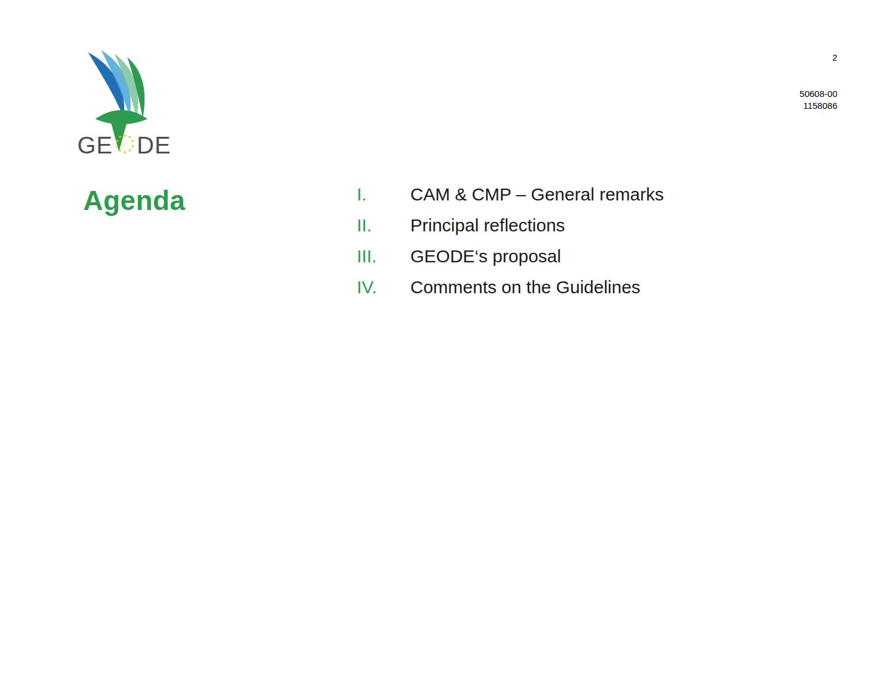2
50608-00
1158086
GE DE
Agenda
I. CAM & CMP – General remarks
II. Principal reflections
III. GEODE‘s proposal
IV. Comments on the Guidelines